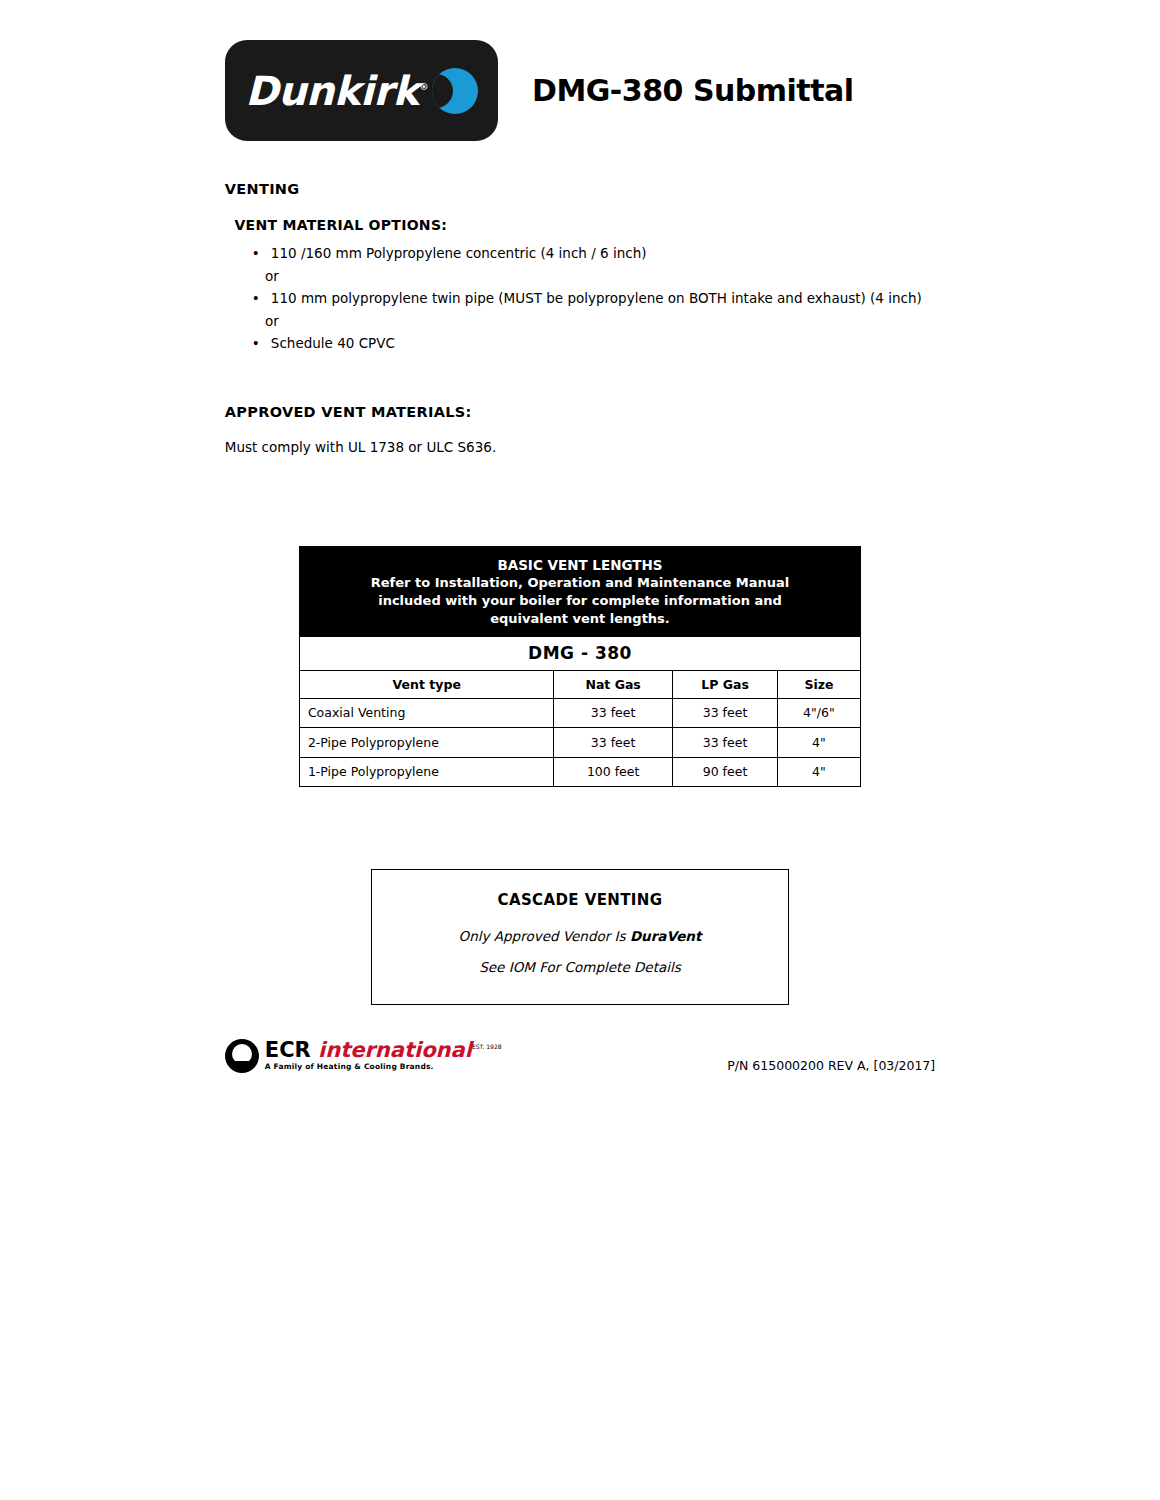Dunkirk®
DMG-380 Submittal
VENTING
VENT MATERIAL OPTIONS:
110 /160 mm Polypropylene concentric (4 inch / 6 inch)
or
110 mm polypropylene twin pipe (MUST be polypropylene on BOTH intake and exhaust) (4 inch)
or
Schedule 40 CPVC
APPROVED VENT MATERIALS:
Must comply with UL 1738 or ULC S636.
| BASIC VENT LENGTHS Refer to Installation, Operation and Maintenance Manual included with your boiler for complete information and equivalent vent lengths. |
| --- |
| DMG - 380 |
| Vent type | Nat Gas | LP Gas | Size |
| Coaxial Venting | 33 feet | 33 feet | 4"/6" |
| 2-Pipe Polypropylene | 33 feet | 33 feet | 4" |
| 1-Pipe Polypropylene | 100 feet | 90 feet | 4" |
CASCADE VENTING
Only Approved Vendor Is DuraVent
See IOM For Complete Details
ECR international EST. 1928
A Family of Heating & Cooling Brands.
P/N 615000200 REV A, [03/2017]